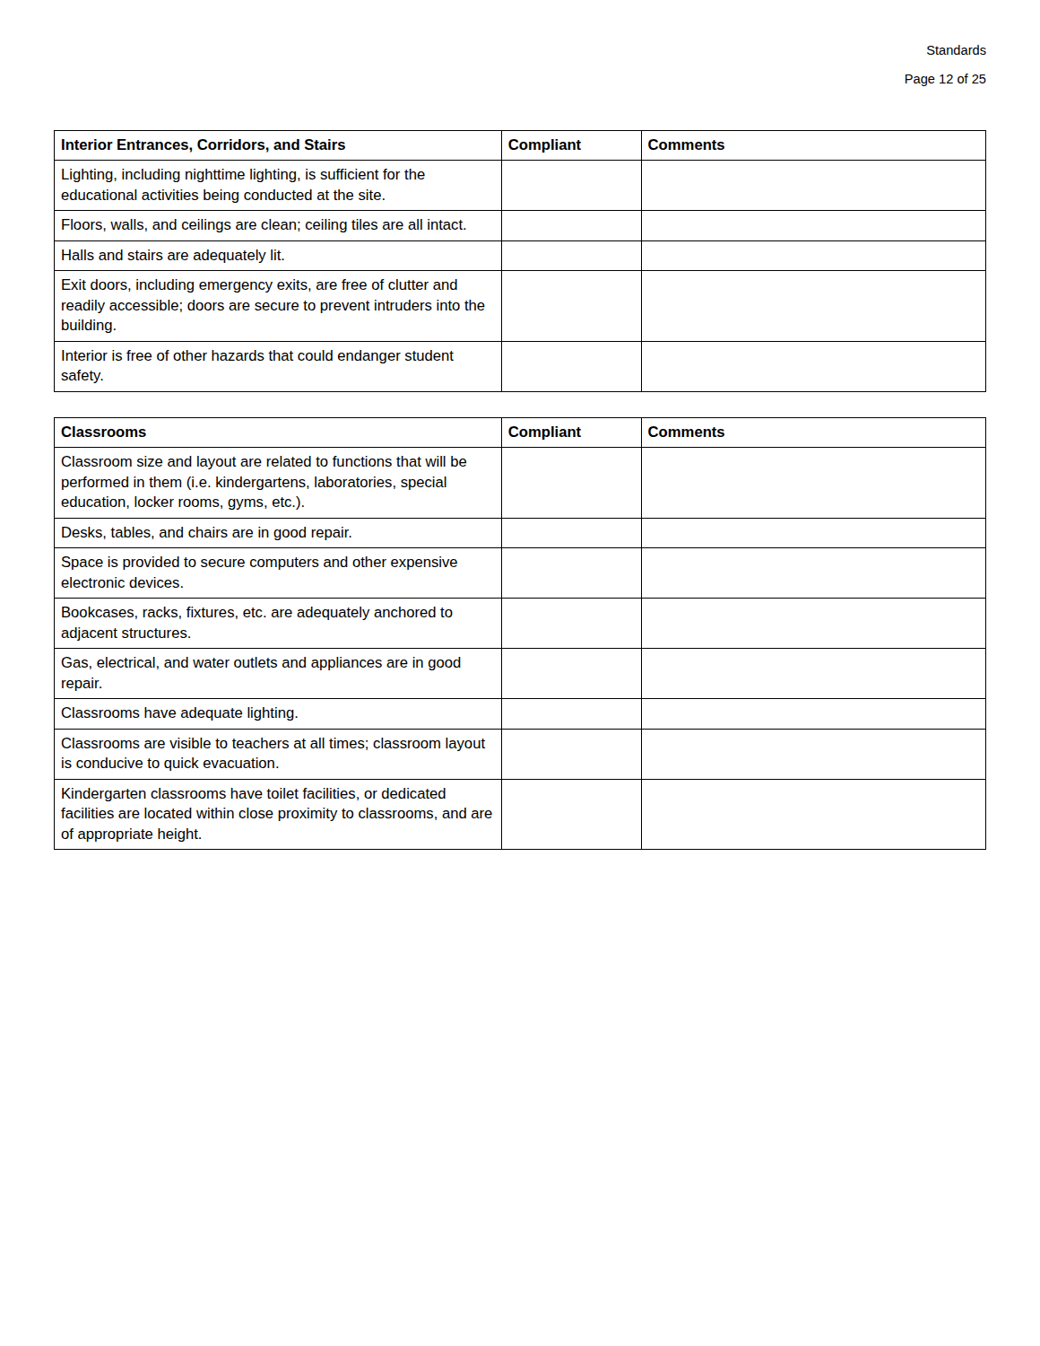Standards
Page 12 of 25
| Interior Entrances, Corridors, and Stairs | Compliant | Comments |
| --- | --- | --- |
| Lighting, including nighttime lighting, is sufficient for the educational activities being conducted at the site. | | |
| Floors, walls, and ceilings are clean; ceiling tiles are all intact. | | |
| Halls and stairs are adequately lit. | | |
| Exit doors, including emergency exits, are free of clutter and readily accessible; doors are secure to prevent intruders into the building. | | |
| Interior is free of other hazards that could endanger student safety. | | |
| Classrooms | Compliant | Comments |
| --- | --- | --- |
| Classroom size and layout are related to functions that will be performed in them (i.e. kindergartens, laboratories, special education, locker rooms, gyms, etc.). | | |
| Desks, tables, and chairs are in good repair. | | |
| Space is provided to secure computers and other expensive electronic devices. | | |
| Bookcases, racks, fixtures, etc. are adequately anchored to adjacent structures. | | |
| Gas, electrical, and water outlets and appliances are in good repair. | | |
| Classrooms have adequate lighting. | | |
| Classrooms are visible to teachers at all times; classroom layout is conducive to quick evacuation. | | |
| Kindergarten classrooms have toilet facilities, or dedicated facilities are located within close proximity to classrooms, and are of appropriate height. | | |